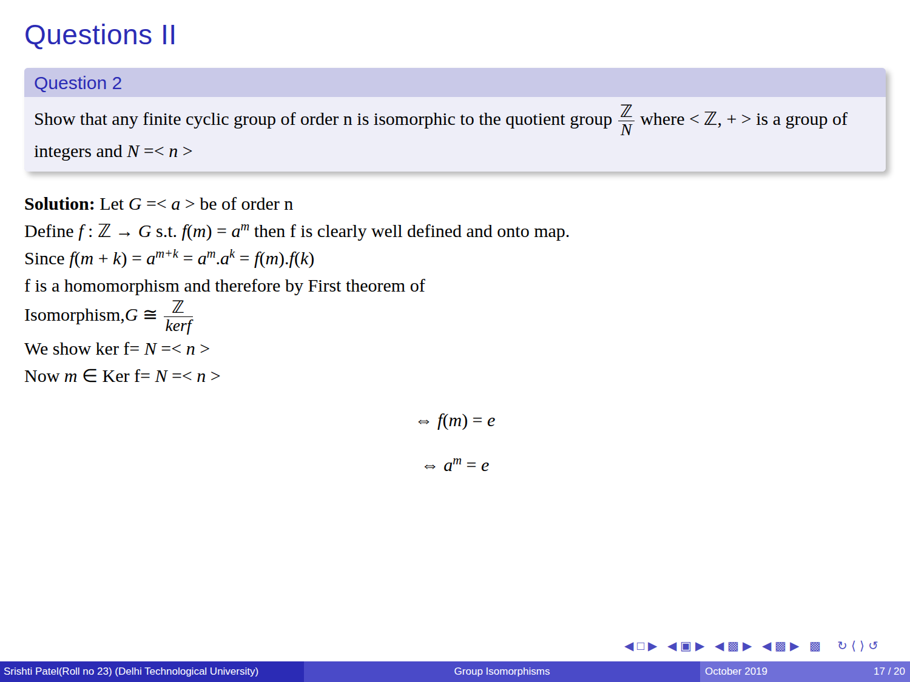Questions II
Question 2
Show that any finite cyclic group of order n is isomorphic to the quotient group ℤN where < ℤ, + > is a group of integers and N =< n >
Solution: Let G =< a > be of order n
Define f : ℤ → G s.t. f(m) = am then f is clearly well defined and onto map.
Since f(m + k) = am+k = am.ak = f(m).f(k)
f is a homomorphism and therefore by First theorem of
Isomorphism,G ≅ ℤkerf
We show ker f= N =< n >
Now m ∈ Ker f= N =< n >
⇔ f(m) = e
⇔ am = e
◀□▶ ◀▣▶ ◀▩▶ ◀▩▶ ▩ ↻⟨⟩↺
Srishti Patel(Roll no 23) (Delhi Technological University)
Group Isomorphisms
October 201917 / 20